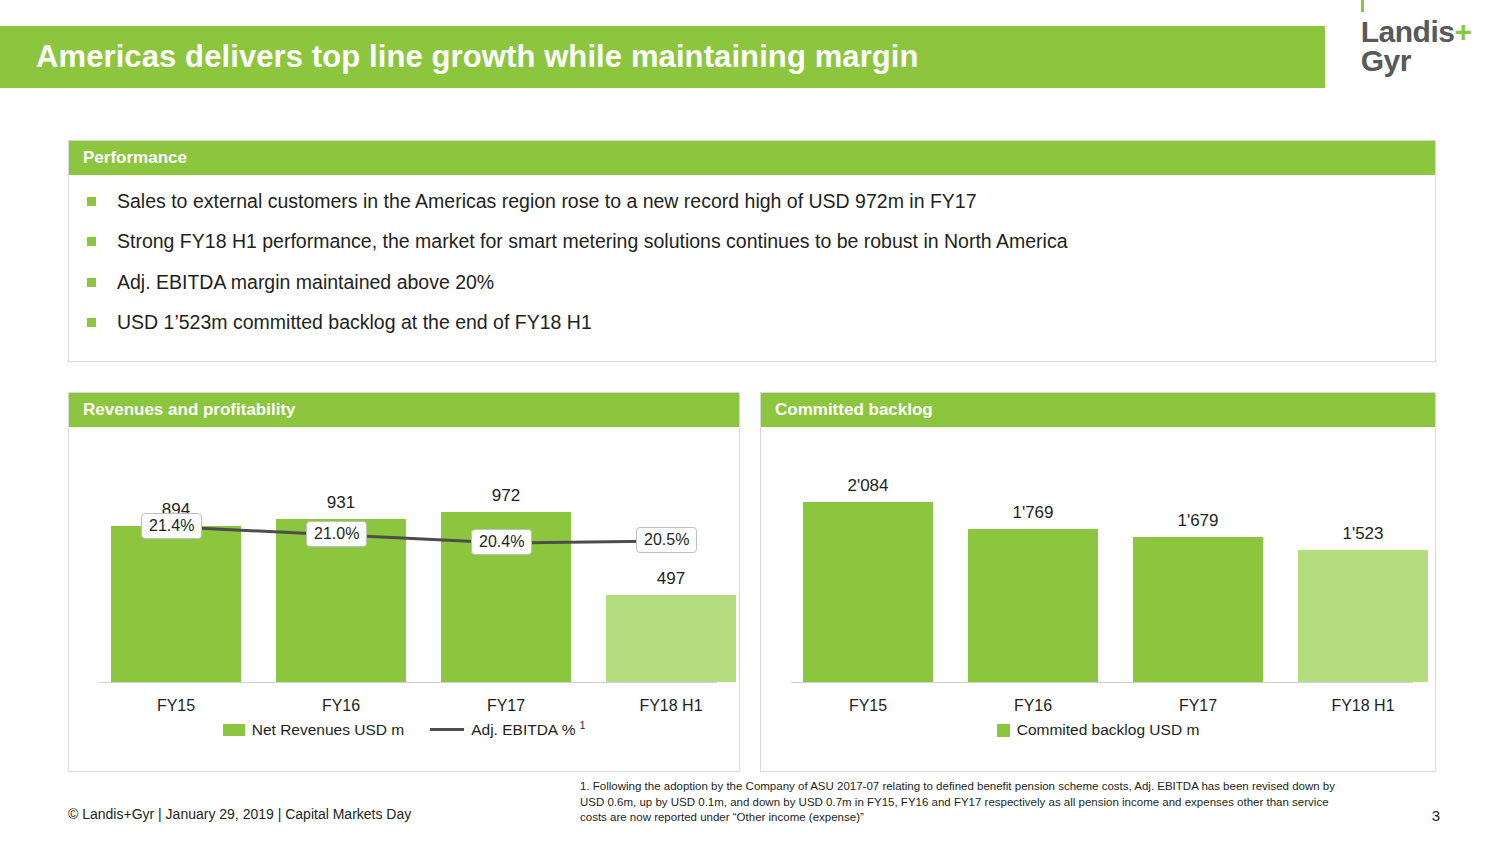Americas delivers top line growth while maintaining margin
Landis+
Gyr
Performance
Sales to external customers in the Americas region rose to a new record high of USD 972m in FY17
Strong FY18 H1 performance, the market for smart metering solutions continues to be robust in North America
Adj. EBITDA margin maintained above 20%
USD 1’523m committed backlog at the end of FY18 H1
Revenues and profitability
894
931
972
497
21.4%
21.0%
20.4%
20.5%
FY15
FY16
FY17
FY18 H1
Net Revenues USD m Adj. EBITDA % 1
Committed backlog
2'084
1'769
1'679
1'523
FY15
FY16
FY17
FY18 H1
Commited backlog USD m
1. Following the adoption by the Company of ASU 2017-07 relating to defined benefit pension scheme costs, Adj. EBITDA has been revised down by USD 0.6m, up by USD 0.1m, and down by USD 0.7m in FY15, FY16 and FY17 respectively as all pension income and expenses other than service costs are now reported under “Other income (expense)”
© Landis+Gyr | January 29, 2019 | Capital Markets Day
3